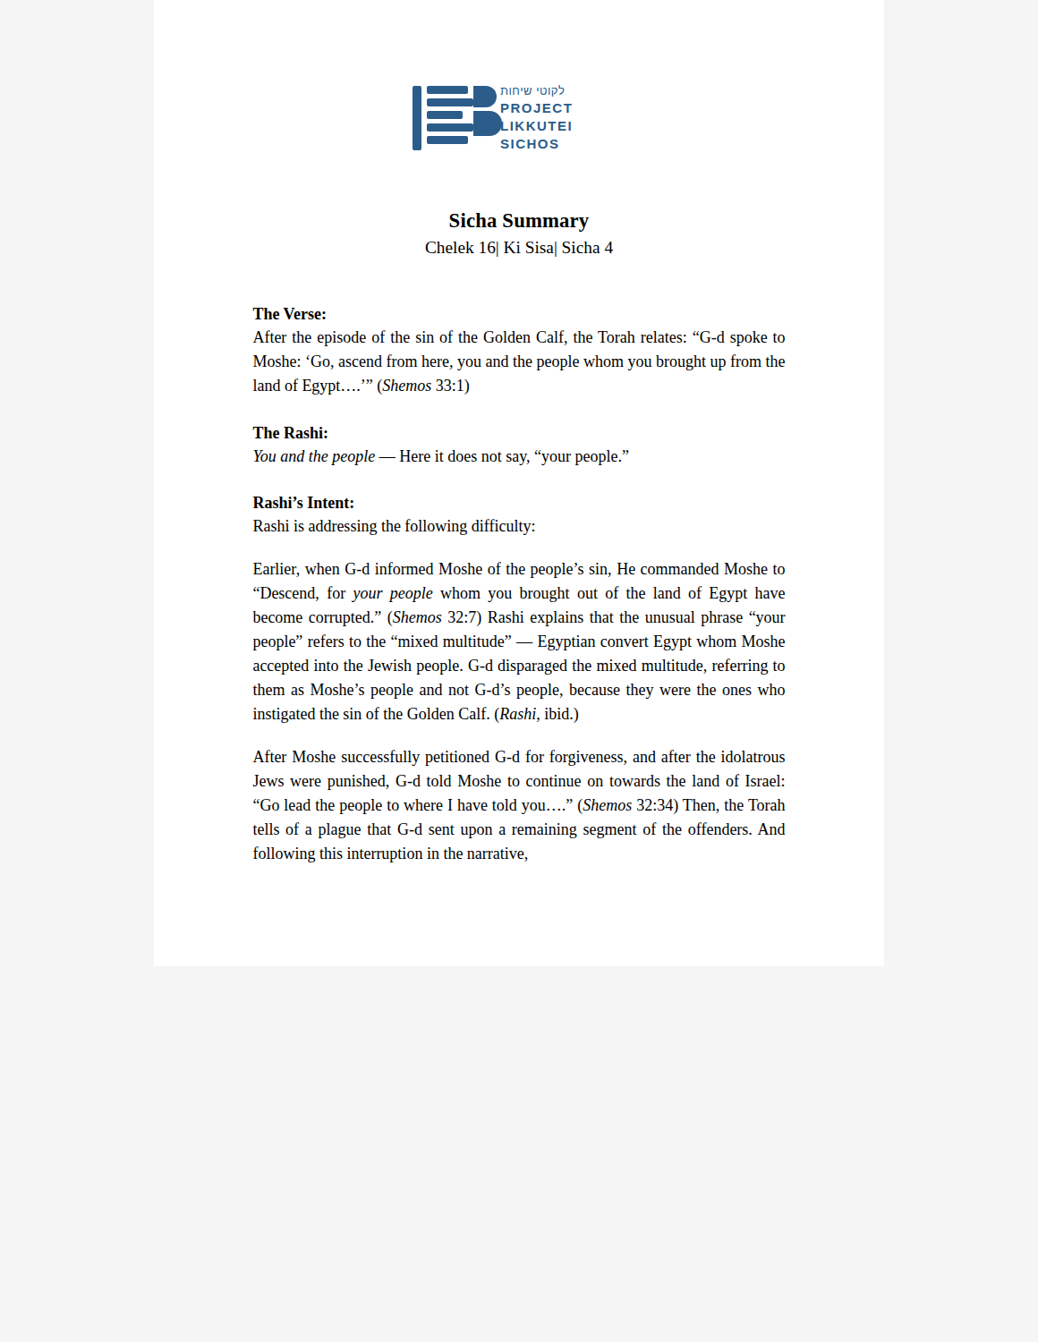לקוטי שיחות PROJECT LIKKUTEI SICHOS
Sicha Summary
Chelek 16| Ki Sisa| Sicha 4
The Verse:
After the episode of the sin of the Golden Calf, the Torah relates: “G‑d spoke to Moshe: ‘Go, ascend from here, you and the people whom you brought up from the land of Egypt….’” (Shemos 33:1)
The Rashi:
You and the people — Here it does not say, “your people.”
Rashi’s Intent:
Rashi is addressing the following difficulty:
Earlier, when G‑d informed Moshe of the people’s sin, He commanded Moshe to “Descend, for your people whom you brought out of the land of Egypt have become corrupted.” (Shemos 32:7) Rashi explains that the unusual phrase “your people” refers to the “mixed multitude” — Egyptian convert Egypt whom Moshe accepted into the Jewish people. G‑d disparaged the mixed multitude, referring to them as Moshe’s people and not G‑d’s people, because they were the ones who instigated the sin of the Golden Calf. (Rashi, ibid.)
After Moshe successfully petitioned G‑d for forgiveness, and after the idolatrous Jews were punished, G‑d told Moshe to continue on towards the land of Israel: “Go lead the people to where I have told you….” (Shemos 32:34) Then, the Torah tells of a plague that G‑d sent upon a remaining segment of the offenders. And following this interruption in the narrative,